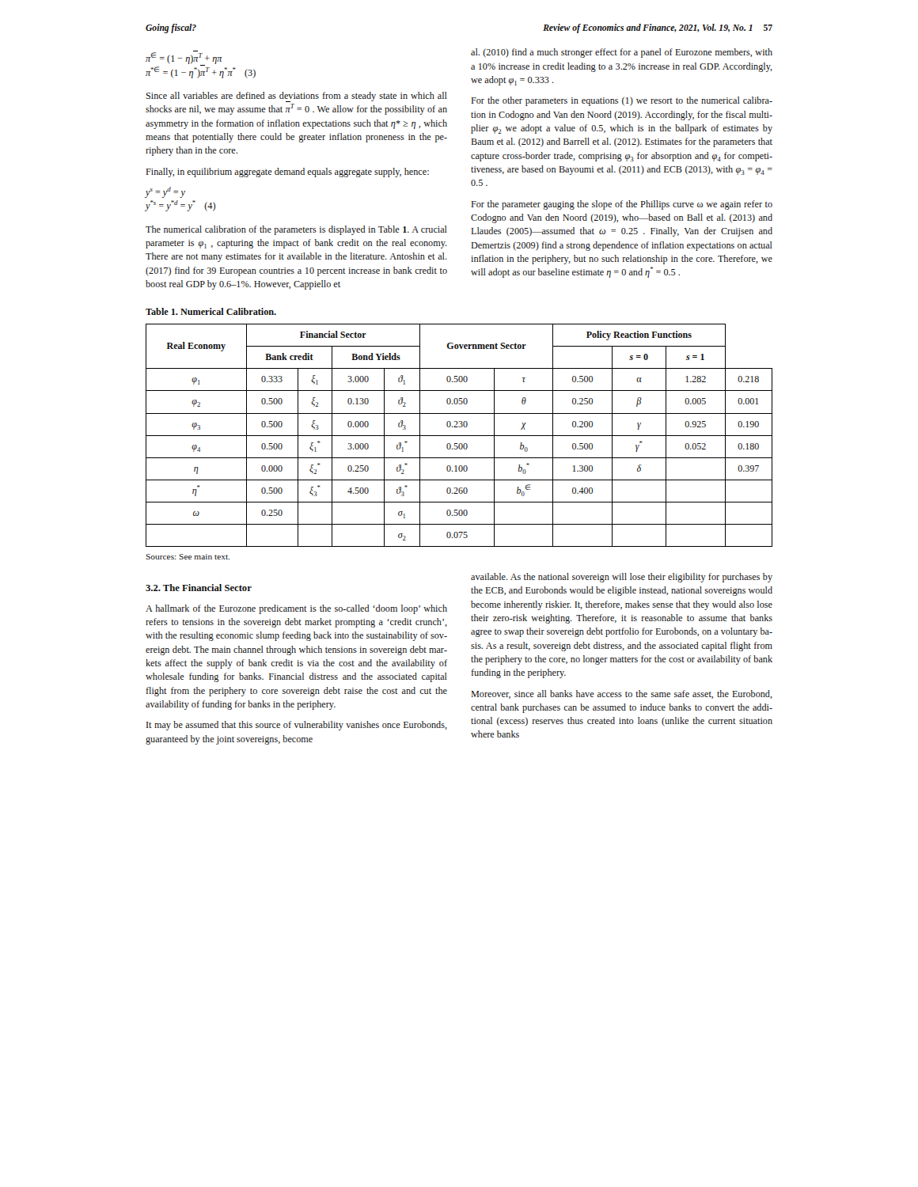Going fiscal?
Review of Economics and Finance, 2021, Vol. 19, No. 1 57
π∈ = (1 − η) πT + ηπ
π*∈ = (1 − η*) πT + η*π* (3)
Since all variables are defined as deviations from a steady state in which all shocks are nil, we may assume that πT = 0 . We allow for the possibility of an asymmetry in the formation of inflation expectations such that η* ≥ η , which means that potentially there could be greater inflation proneness in the periphery than in the core.
Finally, in equilibrium aggregate demand equals aggregate supply, hence:
ys = yd = y
y*s = y*d = y* (4)
The numerical calibration of the parameters is displayed in Table 1. A crucial parameter is φ1 , capturing the impact of bank credit on the real economy. There are not many estimates for it available in the literature. Antoshin et al. (2017) find for 39 European countries a 10 percent increase in bank credit to boost real GDP by 0.6–1%. However, Cappiello et
al. (2010) find a much stronger effect for a panel of Eurozone members, with a 10% increase in credit leading to a 3.2% increase in real GDP. Accordingly, we adopt φ1 = 0.333 .
For the other parameters in equations (1) we resort to the numerical calibration in Codogno and Van den Noord (2019). Accordingly, for the fiscal multiplier φ2 we adopt a value of 0.5, which is in the ballpark of estimates by Baum et al. (2012) and Barrell et al. (2012). Estimates for the parameters that capture cross-border trade, comprising φ3 for absorption and φ4 for competitiveness, are based on Bayoumi et al. (2011) and ECB (2013), with φ3 = φ4 = 0.5 .
For the parameter gauging the slope of the Phillips curve ω we again refer to Codogno and Van den Noord (2019), who—based on Ball et al. (2013) and Llaudes (2005)—assumed that ω = 0.25 . Finally, Van der Cruijsen and Demertzis (2009) find a strong dependence of inflation expectations on actual inflation in the periphery, but no such relationship in the core. Therefore, we will adopt as our baseline estimate η = 0 and η* = 0.5 .
Table 1. Numerical Calibration.
| Real Economy | Financial Sector | Government Sector | Policy Reaction Functions |
| --- | --- | --- | --- |
| Bank credit | Bond Yields | | s = 0 | s = 1 |
| φ 1 | 0.333 | ξ 1 | 3.000 | ϑ 1 | 0.500 | τ | 0.500 | α | 1.282 | 0.218 |
| φ 2 | 0.500 | ξ 2 | 0.130 | ϑ 2 | 0.050 | θ | 0.250 | β | 0.005 | 0.001 |
| φ 3 | 0.500 | ξ 3 | 0.000 | ϑ 3 | 0.230 | χ | 0.200 | γ | 0.925 | 0.190 |
| φ 4 | 0.500 | ξ 1 * | 3.000 | ϑ 1 * | 0.500 | b 0 | 0.500 | γ * | 0.052 | 0.180 |
| η | 0.000 | ξ 2 * | 0.250 | ϑ 2 * | 0.100 | b 0 * | 1.300 | δ | | 0.397 |
| η * | 0.500 | ξ 3 * | 4.500 | ϑ 3 * | 0.260 | b 0 ∈ | 0.400 | | | |
| ω | 0.250 | | | σ 1 | 0.500 | | | | | |
| | | | | σ 2 | 0.075 | | | | | |
Sources: See main text.
3.2. The Financial Sector
A hallmark of the Eurozone predicament is the so-called ‘doom loop’ which refers to tensions in the sovereign debt market prompting a ‘credit crunch’, with the resulting economic slump feeding back into the sustainability of sovereign debt. The main channel through which tensions in sovereign debt markets affect the supply of bank credit is via the cost and the availability of wholesale funding for banks. Financial distress and the associated capital flight from the periphery to core sovereign debt raise the cost and cut the availability of funding for banks in the periphery.
It may be assumed that this source of vulnerability vanishes once Eurobonds, guaranteed by the joint sovereigns, become
available. As the national sovereign will lose their eligibility for purchases by the ECB, and Eurobonds would be eligible instead, national sovereigns would become inherently riskier. It, therefore, makes sense that they would also lose their zero-risk weighting. Therefore, it is reasonable to assume that banks agree to swap their sovereign debt portfolio for Eurobonds, on a voluntary basis. As a result, sovereign debt distress, and the associated capital flight from the periphery to the core, no longer matters for the cost or availability of bank funding in the periphery.
Moreover, since all banks have access to the same safe asset, the Eurobond, central bank purchases can be assumed to induce banks to convert the additional (excess) reserves thus created into loans (unlike the current situation where banks